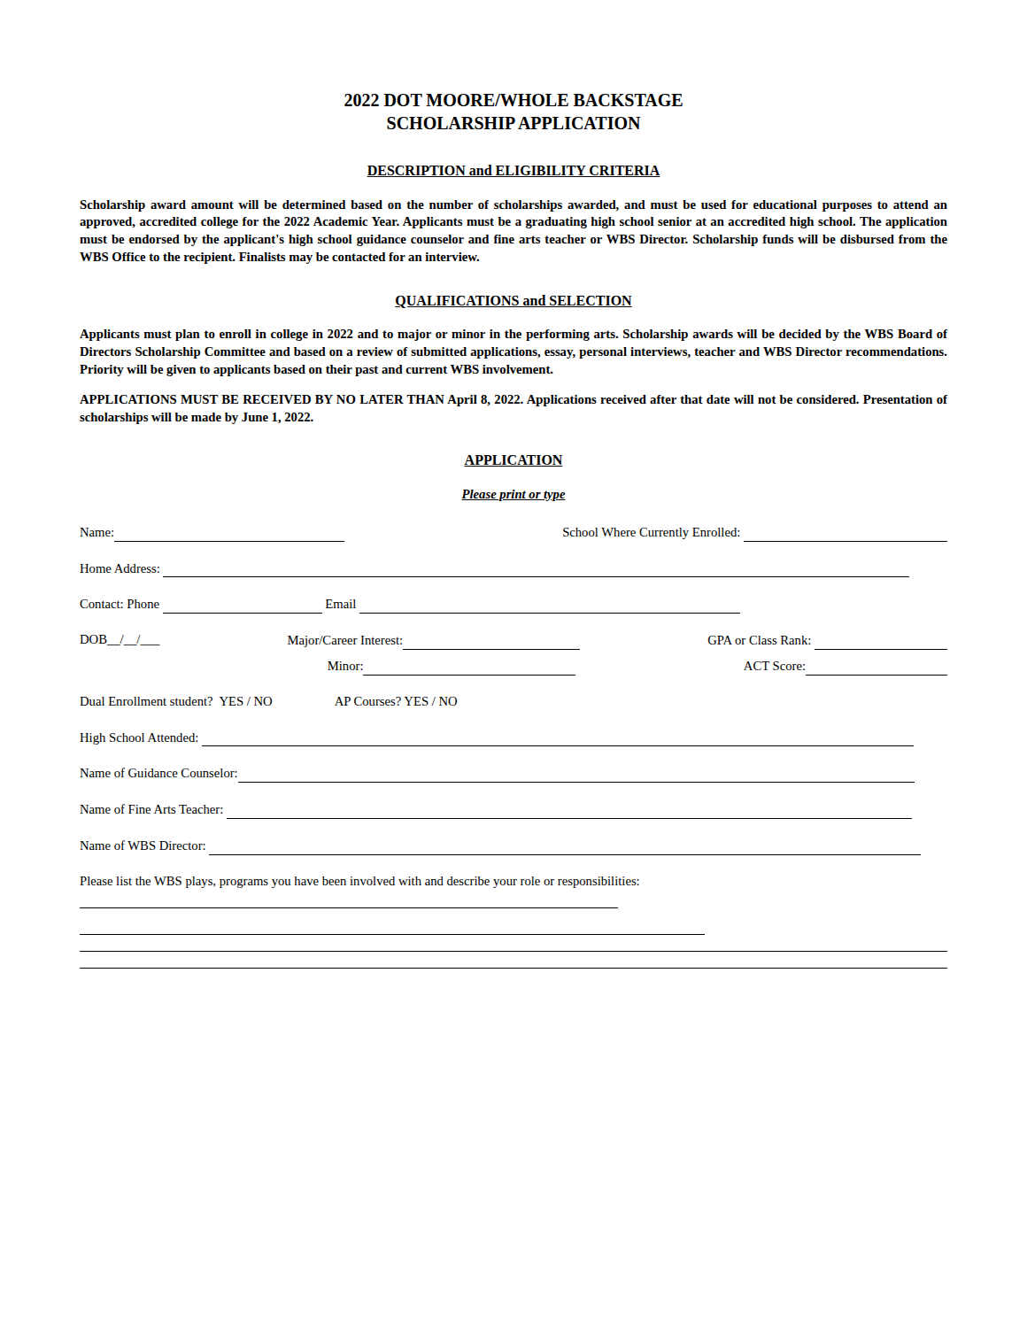2022 DOT MOORE/WHOLE BACKSTAGE
SCHOLARSHIP APPLICATION
DESCRIPTION and ELIGIBILITY CRITERIA
Scholarship award amount will be determined based on the number of scholarships awarded, and must be used for educational purposes to attend an approved, accredited college for the 2022 Academic Year. Applicants must be a graduating high school senior at an accredited high school. The application must be endorsed by the applicant's high school guidance counselor and fine arts teacher or WBS Director. Scholarship funds will be disbursed from the WBS Office to the recipient. Finalists may be contacted for an interview.
QUALIFICATIONS and SELECTION
Applicants must plan to enroll in college in 2022 and to major or minor in the performing arts. Scholarship awards will be decided by the WBS Board of Directors Scholarship Committee and based on a review of submitted applications, essay, personal interviews, teacher and WBS Director recommendations. Priority will be given to applicants based on their past and current WBS involvement.
APPLICATIONS MUST BE RECEIVED BY NO LATER THAN April 8, 2022. Applications received after that date will not be considered. Presentation of scholarships will be made by June 1, 2022.
APPLICATION
Please print or type
Name:
School Where Currently Enrolled:
Home Address:
Contact: Phone Email
DOB__/__/___
Major/Career Interest:
GPA or Class Rank:
DOB__/__/___
Minor:
ACT Score:
Dual Enrollment student? YES / NO AP Courses? YES / NO
High School Attended:
Name of Guidance Counselor:
Name of Fine Arts Teacher:
Name of WBS Director:
Please list the WBS plays, programs you have been involved with and describe your role or responsibilities: